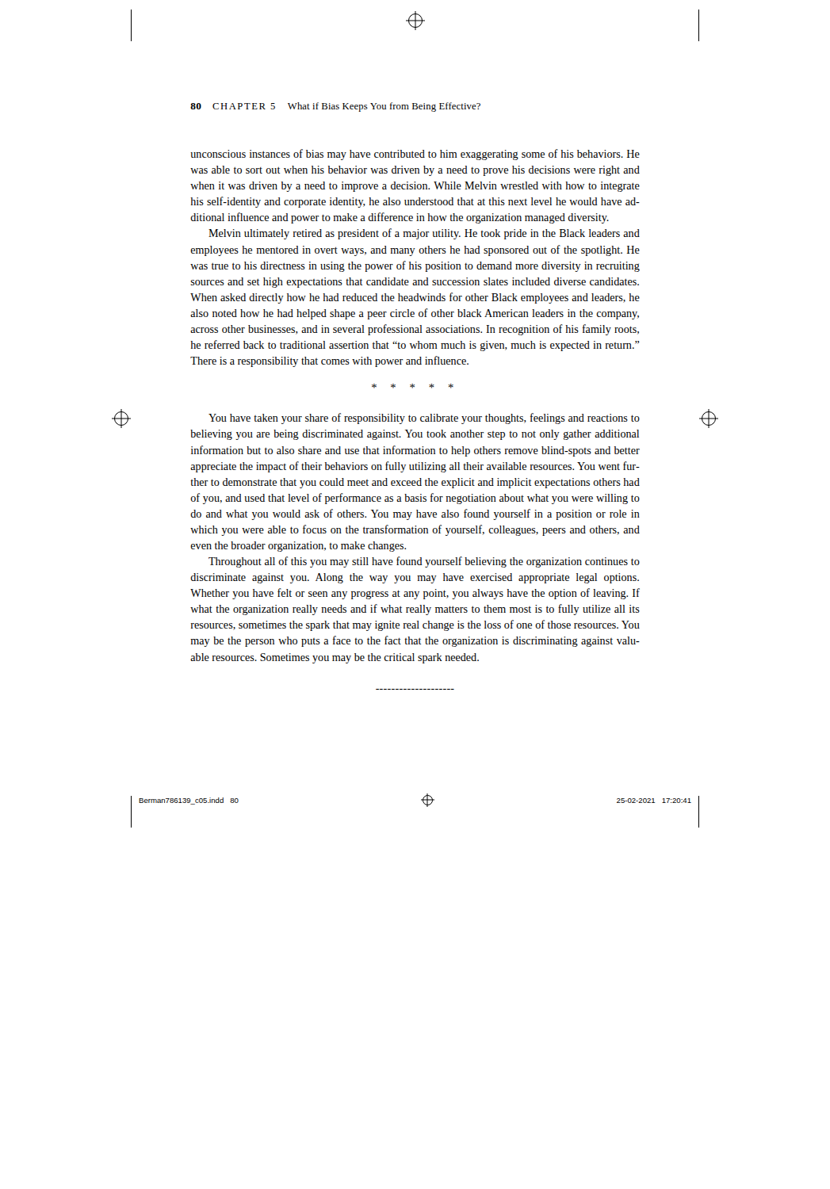80 CHAPTER 5 What if Bias Keeps You from Being Effective?
unconscious instances of bias may have contributed to him exaggerating some of his behaviors. He was able to sort out when his behavior was driven by a need to prove his decisions were right and when it was driven by a need to improve a decision. While Melvin wrestled with how to integrate his self-identity and corporate identity, he also understood that at this next level he would have additional influence and power to make a difference in how the organization managed diversity.
Melvin ultimately retired as president of a major utility. He took pride in the Black leaders and employees he mentored in overt ways, and many others he had sponsored out of the spotlight. He was true to his directness in using the power of his position to demand more diversity in recruiting sources and set high expectations that candidate and succession slates included diverse candidates. When asked directly how he had reduced the headwinds for other Black employees and leaders, he also noted how he had helped shape a peer circle of other black American leaders in the company, across other businesses, and in several professional associations. In recognition of his family roots, he referred back to traditional assertion that “to whom much is given, much is expected in return.” There is a responsibility that comes with power and influence.
* * * * *
You have taken your share of responsibility to calibrate your thoughts, feelings and reactions to believing you are being discriminated against. You took another step to not only gather additional information but to also share and use that information to help others remove blind-spots and better appreciate the impact of their behaviors on fully utilizing all their available resources. You went further to demonstrate that you could meet and exceed the explicit and implicit expectations others had of you, and used that level of performance as a basis for negotiation about what you were willing to do and what you would ask of others. You may have also found yourself in a position or role in which you were able to focus on the transformation of yourself, colleagues, peers and others, and even the broader organization, to make changes.
Throughout all of this you may still have found yourself believing the organization continues to discriminate against you. Along the way you may have exercised appropriate legal options. Whether you have felt or seen any progress at any point, you always have the option of leaving. If what the organization really needs and if what really matters to them most is to fully utilize all its resources, sometimes the spark that may ignite real change is the loss of one of those resources. You may be the person who puts a face to the fact that the organization is discriminating against valuable resources. Sometimes you may be the critical spark needed.
--------------------
Berman786139_c05.indd 80
25-02-2021 17:20:41